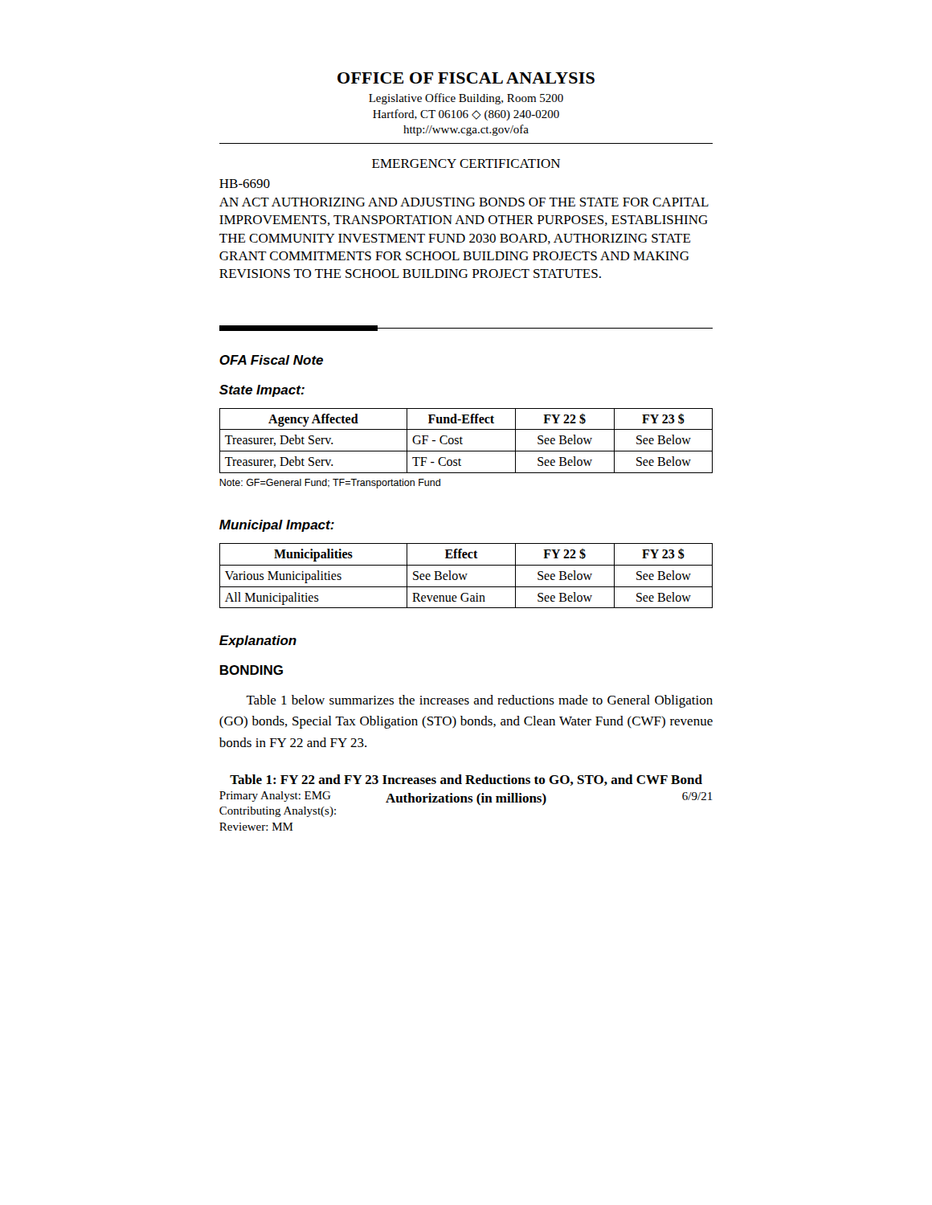OFFICE OF FISCAL ANALYSIS
Legislative Office Building, Room 5200
Hartford, CT 06106 ◇ (860) 240-0200
http://www.cga.ct.gov/ofa
EMERGENCY CERTIFICATION
HB-6690
AN ACT AUTHORIZING AND ADJUSTING BONDS OF THE STATE FOR CAPITAL IMPROVEMENTS, TRANSPORTATION AND OTHER PURPOSES, ESTABLISHING THE COMMUNITY INVESTMENT FUND 2030 BOARD, AUTHORIZING STATE GRANT COMMITMENTS FOR SCHOOL BUILDING PROJECTS AND MAKING REVISIONS TO THE SCHOOL BUILDING PROJECT STATUTES.
OFA Fiscal Note
State Impact:
| Agency Affected | Fund-Effect | FY 22 $ | FY 23 $ |
| --- | --- | --- | --- |
| Treasurer, Debt Serv. | GF - Cost | See Below | See Below |
| Treasurer, Debt Serv. | TF - Cost | See Below | See Below |
Note: GF=General Fund; TF=Transportation Fund
Municipal Impact:
| Municipalities | Effect | FY 22 $ | FY 23 $ |
| --- | --- | --- | --- |
| Various Municipalities | See Below | See Below | See Below |
| All Municipalities | Revenue Gain | See Below | See Below |
Explanation
BONDING
Table 1 below summarizes the increases and reductions made to General Obligation (GO) bonds, Special Tax Obligation (STO) bonds, and Clean Water Fund (CWF) revenue bonds in FY 22 and FY 23.
Table 1: FY 22 and FY 23 Increases and Reductions to GO, STO, and CWF Bond Authorizations (in millions)
Primary Analyst: EMG
Contributing Analyst(s):
Reviewer: MM
6/9/21